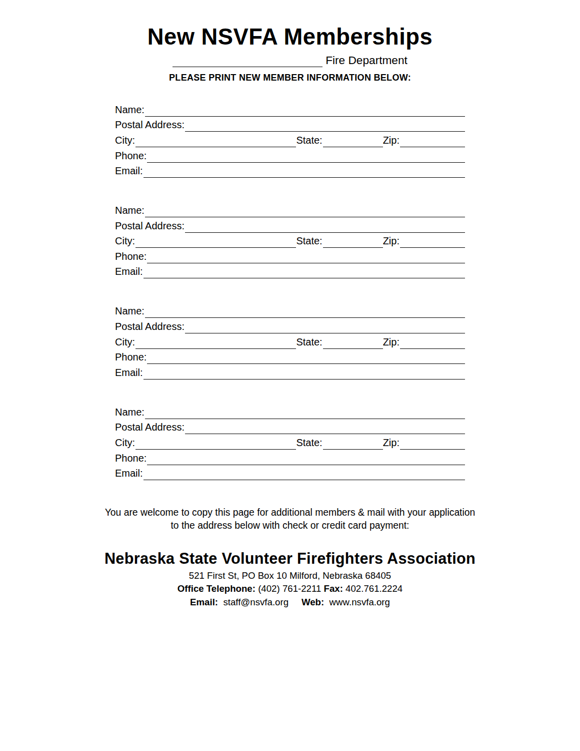New NSVFA Memberships
Fire Department
PLEASE PRINT NEW MEMBER INFORMATION BELOW:
Name:
Postal Address:
City: State: Zip:
Phone:
Email:
Name:
Postal Address:
City: State: Zip:
Phone:
Email:
Name:
Postal Address:
City: State: Zip:
Phone:
Email:
Name:
Postal Address:
City: State: Zip:
Phone:
Email:
You are welcome to copy this page for additional members & mail with your application to the address below with check or credit card payment:
Nebraska State Volunteer Firefighters Association
521 First St, PO Box 10 Milford, Nebraska 68405
Office Telephone: (402) 761-2211 Fax: 402.761.2224
Email: staff@nsvfa.org Web: www.nsvfa.org